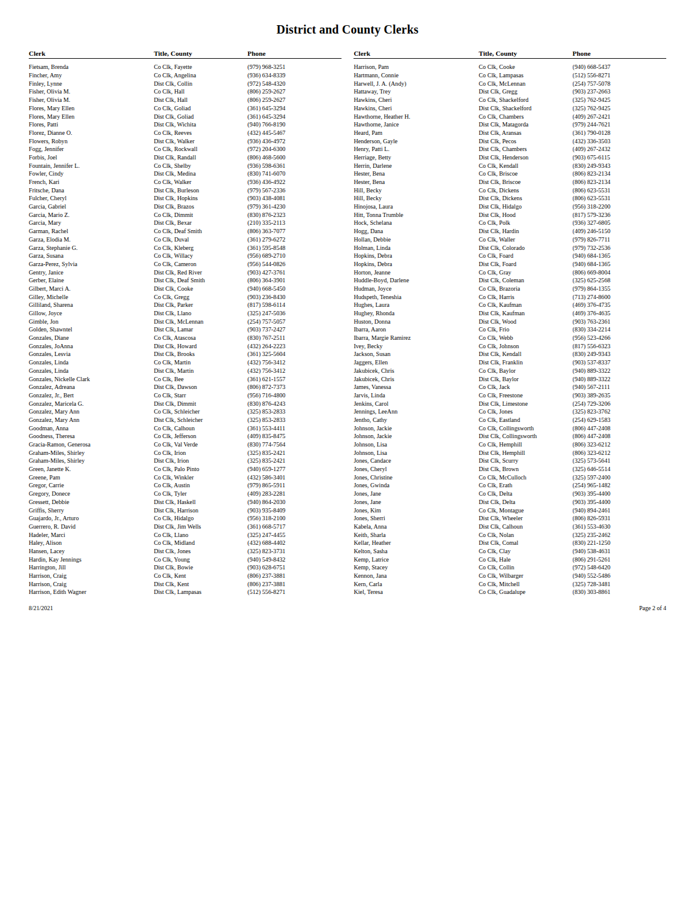District and County Clerks
| / Clerk / Title, County / Phone / / --- / --- / --- / / Fietsam, Brenda / Co Clk, Fayette / (979) 968-3251 / / Fincher, Amy / Co Clk, Angelina / (936) 634-8339 / / Finley, Lynne / Dist Clk, Collin / (972) 548-4320 / / Fisher, Olivia M. / Co Clk, Hall / (806) 259-2627 / / Fisher, Olivia M. / Dist Clk, Hall / (806) 259-2627 / / Flores, Mary Ellen / Co Clk, Goliad / (361) 645-3294 / / Flores, Mary Ellen / Dist Clk, Goliad / (361) 645-3294 / / Flores, Patti / Dist Clk, Wichita / (940) 766-8190 / / Florez, Dianne O. / Co Clk, Reeves / (432) 445-5467 / / Flowers, Robyn / Dist Clk, Walker / (936) 436-4972 / / Fogg, Jennifer / Co Clk, Rockwall / (972) 204-6300 / / Forbis, Joel / Dist Clk, Randall / (806) 468-5600 / / Fountain, Jennifer L. / Co Clk, Shelby / (936) 598-6361 / / Fowler, Cindy / Dist Clk, Medina / (830) 741-6070 / / French, Kari / Co Clk, Walker / (936) 436-4922 / / Fritsche, Dana / Dist Clk, Burleson / (979) 567-2336 / / Fulcher, Cheryl / Dist Clk, Hopkins / (903) 438-4081 / / Garcia, Gabriel / Dist Clk, Brazos / (979) 361-4230 / / Garcia, Mario Z. / Co Clk, Dimmit / (830) 876-2323 / / Garcia, Mary / Dist Clk, Bexar / (210) 335-2113 / / Garman, Rachel / Co Clk, Deaf Smith / (806) 363-7077 / / Garza, Elodia M. / Co Clk, Duval / (361) 279-6272 / / Garza, Stephanie G. / Co Clk, Kleberg / (361) 595-8548 / / Garza, Susana / Co Clk, Willacy / (956) 689-2710 / / Garza-Perez, Sylvia / Co Clk, Cameron / (956) 544-0826 / / Gentry, Janice / Dist Clk, Red River / (903) 427-3761 / / Gerber, Elaine / Dist Clk, Deaf Smith / (806) 364-3901 / / Gilbert, Marci A. / Dist Clk, Cooke / (940) 668-5450 / / Gilley, Michelle / Co Clk, Gregg / (903) 236-8430 / / Gilliland, Sharena / Dist Clk, Parker / (817) 598-6114 / / Gillow, Joyce / Dist Clk, Llano / (325) 247-5036 / / Gimble, Jon / Dist Clk, McLennan / (254) 757-5057 / / Golden, Shawntel / Dist Clk, Lamar / (903) 737-2427 / / Gonzales, Diane / Co Clk, Atascosa / (830) 767-2511 / / Gonzales, JoAnna / Dist Clk, Howard / (432) 264-2223 / / Gonzales, Lesvia / Dist Clk, Brooks / (361) 325-5604 / / Gonzales, Linda / Co Clk, Martin / (432) 756-3412 / / Gonzales, Linda / Dist Clk, Martin / (432) 756-3412 / / Gonzales, Nickelle Clark / Co Clk, Bee / (361) 621-1557 / / Gonzalez, Adreana / Dist Clk, Dawson / (806) 872-7373 / / Gonzalez, Jr., Bert / Co Clk, Starr / (956) 716-4800 / / Gonzalez, Maricela G. / Dist Clk, Dimmit / (830) 876-4243 / / Gonzalez, Mary Ann / Co Clk, Schleicher / (325) 853-2833 / / Gonzalez, Mary Ann / Dist Clk, Schleicher / (325) 853-2833 / / Goodman, Anna / Co Clk, Calhoun / (361) 553-4411 / / Goodness, Theresa / Co Clk, Jefferson / (409) 835-8475 / / Gracia-Ramon, Generosa / Co Clk, Val Verde / (830) 774-7564 / / Graham-Miles, Shirley / Co Clk, Irion / (325) 835-2421 / / Graham-Miles, Shirley / Dist Clk, Irion / (325) 835-2421 / / Green, Janette K. / Co Clk, Palo Pinto / (940) 659-1277 / / Greene, Pam / Co Clk, Winkler / (432) 586-3401 / / Gregor, Carrie / Co Clk, Austin / (979) 865-5911 / / Gregory, Donece / Co Clk, Tyler / (409) 283-2281 / / Gressett, Debbie / Dist Clk, Haskell / (940) 864-2030 / / Griffis, Sherry / Dist Clk, Harrison / (903) 935-8409 / / Guajardo, Jr., Arturo / Co Clk, Hidalgo / (956) 318-2100 / / Guerrero, R. David / Dist Clk, Jim Wells / (361) 668-5717 / / Hadeler, Marci / Co Clk, Llano / (325) 247-4455 / / Haley, Alison / Co Clk, Midland / (432) 688-4402 / / Hansen, Lacey / Dist Clk, Jones / (325) 823-3731 / / Hardin, Kay Jennings / Co Clk, Young / (940) 549-8432 / / Harrington, Jill / Dist Clk, Bowie / (903) 628-6751 / / Harrison, Craig / Co Clk, Kent / (806) 237-3881 / / Harrison, Craig / Dist Clk, Kent / (806) 237-3881 / / Harrison, Edith Wagner / Dist Clk, Lampasas / (512) 556-8271 / | | / Clerk / Title, County / Phone / / --- / --- / --- / / Harrison, Pam / Co Clk, Cooke / (940) 668-5437 / / Hartmann, Connie / Co Clk, Lampasas / (512) 556-8271 / / Harwell, J. A. (Andy) / Co Clk, McLennan / (254) 757-5078 / / Hattaway, Trey / Dist Clk, Gregg / (903) 237-2663 / / Hawkins, Cheri / Co Clk, Shackelford / (325) 762-9425 / / Hawkins, Cheri / Dist Clk, Shackelford / (325) 762-9425 / / Hawthorne, Heather H. / Co Clk, Chambers / (409) 267-2421 / / Hawthorne, Janice / Dist Clk, Matagorda / (979) 244-7621 / / Heard, Pam / Dist Clk, Aransas / (361) 790-0128 / / Henderson, Gayle / Dist Clk, Pecos / (432) 336-3503 / / Henry, Patti L. / Dist Clk, Chambers / (409) 267-2432 / / Herriage, Betty / Dist Clk, Henderson / (903) 675-6115 / / Herrin, Darlene / Co Clk, Kendall / (830) 249-9343 / / Hester, Bena / Co Clk, Briscoe / (806) 823-2134 / / Hester, Bena / Dist Clk, Briscoe / (806) 823-2134 / / Hill, Becky / Co Clk, Dickens / (806) 623-5531 / / Hill, Becky / Dist Clk, Dickens / (806) 623-5531 / / Hinojosa, Laura / Dist Clk, Hidalgo / (956) 318-2200 / / Hitt, Tonna Trumble / Dist Clk, Hood / (817) 579-3236 / / Hock, Schelana / Co Clk, Polk / (936) 327-6805 / / Hogg, Dana / Dist Clk, Hardin / (409) 246-5150 / / Hollan, Debbie / Co Clk, Waller / (979) 826-7711 / / Holman, Linda / Dist Clk, Colorado / (979) 732-2536 / / Hopkins, Debra / Co Clk, Foard / (940) 684-1365 / / Hopkins, Debra / Dist Clk, Foard / (940) 684-1365 / / Horton, Jeanne / Co Clk, Gray / (806) 669-8004 / / Huddle-Boyd, Darlene / Dist Clk, Coleman / (325) 625-2568 / / Hudman, Joyce / Co Clk, Brazoria / (979) 864-1355 / / Hudspeth, Teneshia / Co Clk, Harris / (713) 274-8600 / / Hughes, Laura / Co Clk, Kaufman / (469) 376-4735 / / Hughey, Rhonda / Dist Clk, Kaufman / (469) 376-4635 / / Huston, Donna / Dist Clk, Wood / (903) 763-2361 / / Ibarra, Aaron / Co Clk, Frio / (830) 334-2214 / / Ibarra, Margie Ramirez / Co Clk, Webb / (956) 523-4266 / / Ivey, Becky / Co Clk, Johnson / (817) 556-6323 / / Jackson, Susan / Dist Clk, Kendall / (830) 249-9343 / / Jaggers, Ellen / Dist Clk, Franklin / (903) 537-8337 / / Jakubicek, Chris / Co Clk, Baylor / (940) 889-3322 / / Jakubicek, Chris / Dist Clk, Baylor / (940) 889-3322 / / James, Vanessa / Co Clk, Jack / (940) 567-2111 / / Jarvis, Linda / Co Clk, Freestone / (903) 389-2635 / / Jenkins, Carol / Dist Clk, Limestone / (254) 729-3206 / / Jennings, LeeAnn / Co Clk, Jones / (325) 823-3762 / / Jentho, Cathy / Co Clk, Eastland / (254) 629-1583 / / Johnson, Jackie / Co Clk, Collingsworth / (806) 447-2408 / / Johnson, Jackie / Dist Clk, Collingsworth / (806) 447-2408 / / Johnson, Lisa / Co Clk, Hemphill / (806) 323-6212 / / Johnson, Lisa / Dist Clk, Hemphill / (806) 323-6212 / / Jones, Candace / Dist Clk, Scurry / (325) 573-5641 / / Jones, Cheryl / Dist Clk, Brown / (325) 646-5514 / / Jones, Christine / Co Clk, McCulloch / (325) 597-2400 / / Jones, Gwinda / Co Clk, Erath / (254) 965-1482 / / Jones, Jane / Co Clk, Delta / (903) 395-4400 / / Jones, Jane / Dist Clk, Delta / (903) 395-4400 / / Jones, Kim / Co Clk, Montague / (940) 894-2461 / / Jones, Sherri / Dist Clk, Wheeler / (806) 826-5931 / / Kabela, Anna / Dist Clk, Calhoun / (361) 553-4630 / / Keith, Sharla / Co Clk, Nolan / (325) 235-2462 / / Kellar, Heather / Dist Clk, Comal / (830) 221-1250 / / Kelton, Sasha / Co Clk, Clay / (940) 538-4631 / / Kemp, Latrice / Co Clk, Hale / (806) 291-5261 / / Kemp, Stacey / Co Clk, Collin / (972) 548-6420 / / Kennon, Jana / Co Clk, Wilbarger / (940) 552-5486 / / Kern, Carla / Co Clk, Mitchell / (325) 728-3481 / / Kiel, Teresa / Co Clk, Guadalupe / (830) 303-8861 / |
8/21/2021 Page 2 of 4